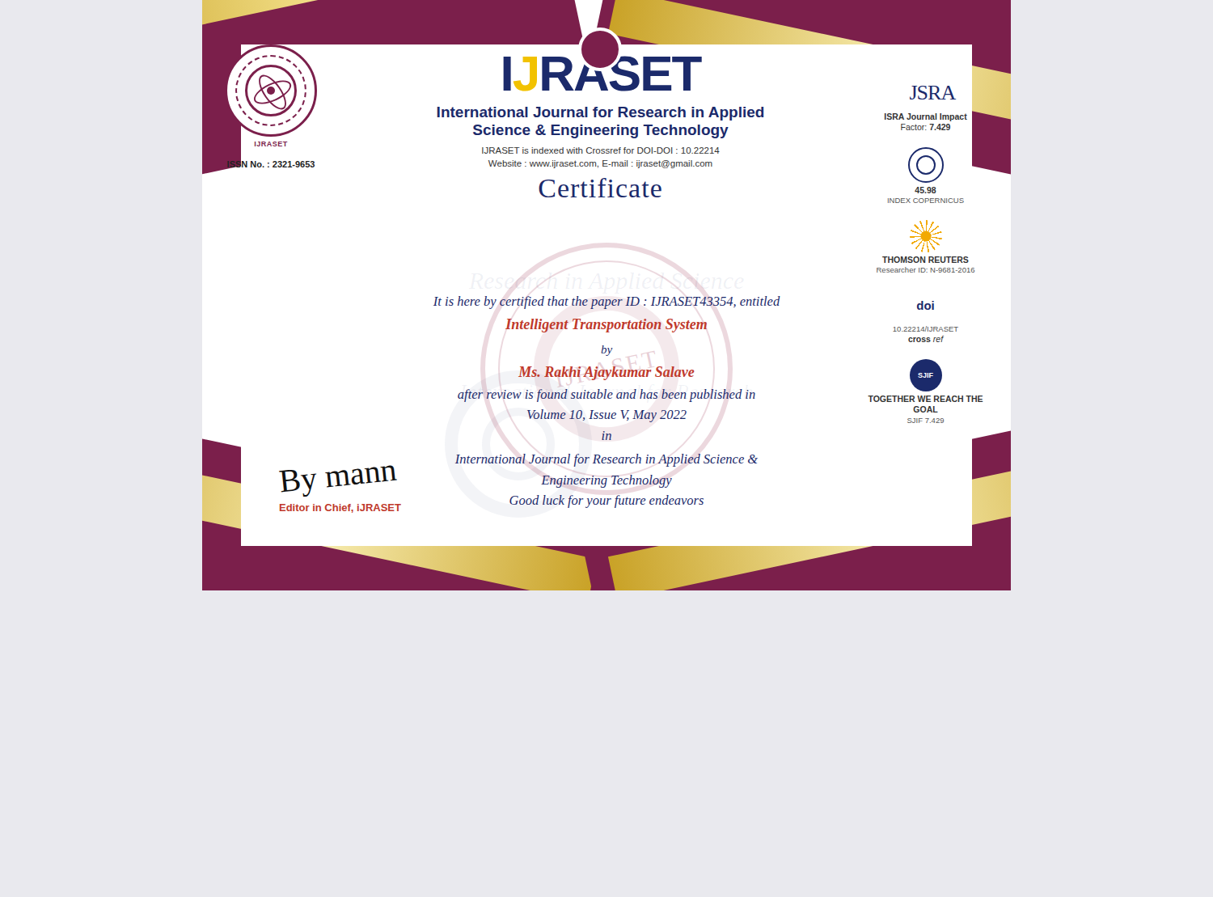IJRASET
ISSN No. : 2321-9653
IJRASET
International Journal for Research in Applied
Science & Engineering Technology
IJRASET is indexed with Crossref for DOI-DOI : 10.22214
Website : www.ijraset.com, E-mail : ijraset@gmail.com
Certificate
JSRA
ISRA Journal Impact
Factor: 7.429
45.98
INDEX COPERNICUS
THOMSON REUTERS
Researcher ID: N-9681-2016
doi
10.22214/IJRASET
cross ref
SJIF
TOGETHER WE REACH THE GOAL
SJIF 7.429
IJRASET
Research in Applied Science
International Journal for Research
It is here by certified that the paper ID : IJRASET43354, entitled Intelligent Transportation System by Ms. Rakhi Ajaykumar Salave after review is found suitable and has been published in Volume 10, Issue V, May 2022 in International Journal for Research in Applied Science & Engineering Technology Good luck for your future endeavors
By mann
Editor in Chief, iJRASET